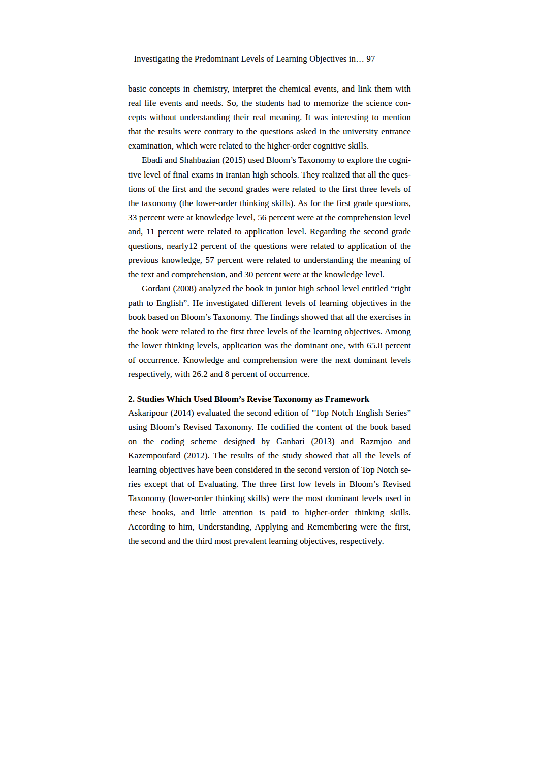Investigating the Predominant Levels of Learning Objectives in… 97
basic concepts in chemistry, interpret the chemical events, and link them with real life events and needs. So, the students had to memorize the science concepts without understanding their real meaning. It was interesting to mention that the results were contrary to the questions asked in the university entrance examination, which were related to the higher-order cognitive skills.
Ebadi and Shahbazian (2015) used Bloom’s Taxonomy to explore the cognitive level of final exams in Iranian high schools. They realized that all the questions of the first and the second grades were related to the first three levels of the taxonomy (the lower-order thinking skills). As for the first grade questions, 33 percent were at knowledge level, 56 percent were at the comprehension level and, 11 percent were related to application level. Regarding the second grade questions, nearly12 percent of the questions were related to application of the previous knowledge, 57 percent were related to understanding the meaning of the text and comprehension, and 30 percent were at the knowledge level.
Gordani (2008) analyzed the book in junior high school level entitled “right path to English”. He investigated different levels of learning objectives in the book based on Bloom’s Taxonomy. The findings showed that all the exercises in the book were related to the first three levels of the learning objectives. Among the lower thinking levels, application was the dominant one, with 65.8 percent of occurrence. Knowledge and comprehension were the next dominant levels respectively, with 26.2 and 8 percent of occurrence.
2. Studies Which Used Bloom’s Revise Taxonomy as Framework
Askaripour (2014) evaluated the second edition of "Top Notch English Series” using Bloom’s Revised Taxonomy. He codified the content of the book based on the coding scheme designed by Ganbari (2013) and Razmjoo and Kazempoufard (2012). The results of the study showed that all the levels of learning objectives have been considered in the second version of Top Notch series except that of Evaluating. The three first low levels in Bloom’s Revised Taxonomy (lower-order thinking skills) were the most dominant levels used in these books, and little attention is paid to higher-order thinking skills. According to him, Understanding, Applying and Remembering were the first, the second and the third most prevalent learning objectives, respectively.